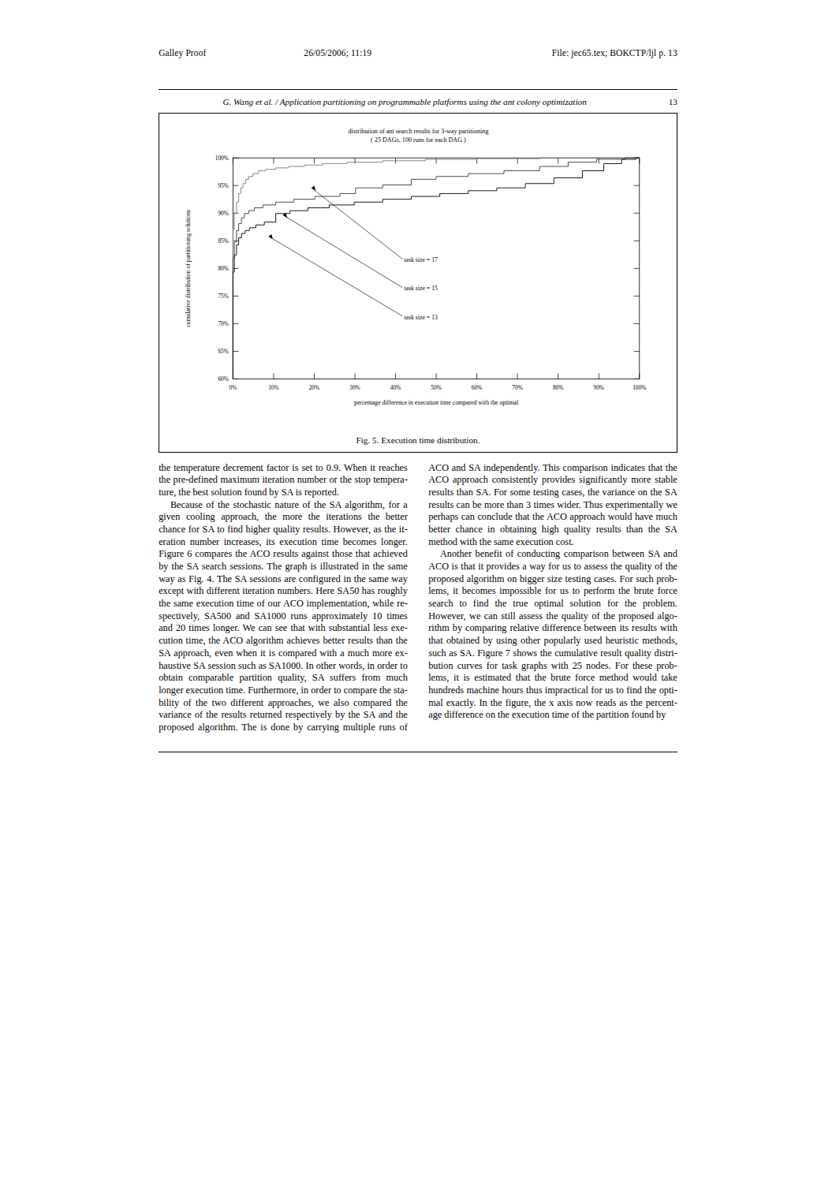Galley Proof
26/05/2006; 11:19
File: jec65.tex; BOKCTP/ljl p. 13
G. Wang et al. / Application partitioning on programmable platforms using the ant colony optimization
13
distribution of ant search results for 3-way partitioning ( 25 DAGs, 100 runs for each DAG ) 100% 95% 90% 85% 80% 75% 70% 65% 60% 0% 10% 20% 30% 40% 50% 60% 70% 80% 90% 100% percentage difference in execution time compared with the optimal cumulative distribution of partitioning solutions task size = 17 task size = 15 task size = 13
Fig. 5. Execution time distribution.
the temperature decrement factor is set to 0.9. When it reaches the pre-defined maximum iteration number or the stop temperature, the best solution found by SA is reported.
Because of the stochastic nature of the SA algorithm, for a given cooling approach, the more the iterations the better chance for SA to find higher quality results. However, as the iteration number increases, its execution time becomes longer. Figure 6 compares the ACO results against those that achieved by the SA search sessions. The graph is illustrated in the same way as Fig. 4. The SA sessions are configured in the same way except with different iteration numbers. Here SA50 has roughly the same execution time of our ACO implementation, while respectively, SA500 and SA1000 runs approximately 10 times and 20 times longer. We can see that with substantial less execution time, the ACO algorithm achieves better results than the SA approach, even when it is compared with a much more exhaustive SA session such as SA1000. In other words, in order to obtain comparable partition quality, SA suffers from much longer execution time. Furthermore, in order to compare the stability of the two different approaches, we also compared the variance of the results returned respectively by the SA and the proposed algorithm. The is done by carrying multiple runs of ACO and SA independently. This comparison indicates that the ACO approach consistently provides significantly more stable results than SA. For some testing cases, the variance on the SA results can be more than 3 times wider. Thus experimentally we perhaps can conclude that the ACO approach would have much better chance in obtaining high quality results than the SA method with the same execution cost.
Another benefit of conducting comparison between SA and ACO is that it provides a way for us to assess the quality of the proposed algorithm on bigger size testing cases. For such problems, it becomes impossible for us to perform the brute force search to find the true optimal solution for the problem. However, we can still assess the quality of the proposed algorithm by comparing relative difference between its results with that obtained by using other popularly used heuristic methods, such as SA. Figure 7 shows the cumulative result quality distribution curves for task graphs with 25 nodes. For these problems, it is estimated that the brute force method would take hundreds machine hours thus impractical for us to find the optimal exactly. In the figure, the x axis now reads as the percentage difference on the execution time of the partition found by